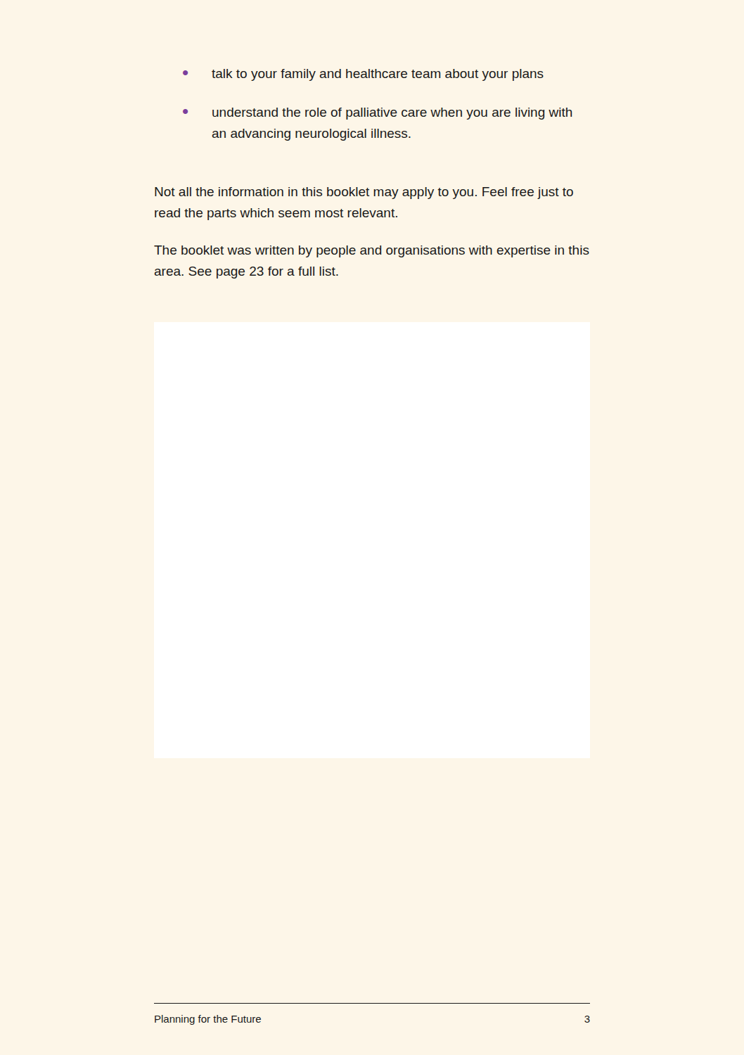talk to your family and healthcare team about your plans
understand the role of palliative care when you are living with an advancing neurological illness.
Not all the information in this booklet may apply to you. Feel free just to read the parts which seem most relevant.
The booklet was written by people and organisations with expertise in this area. See page 23 for a full list.
Planning for the Future 3